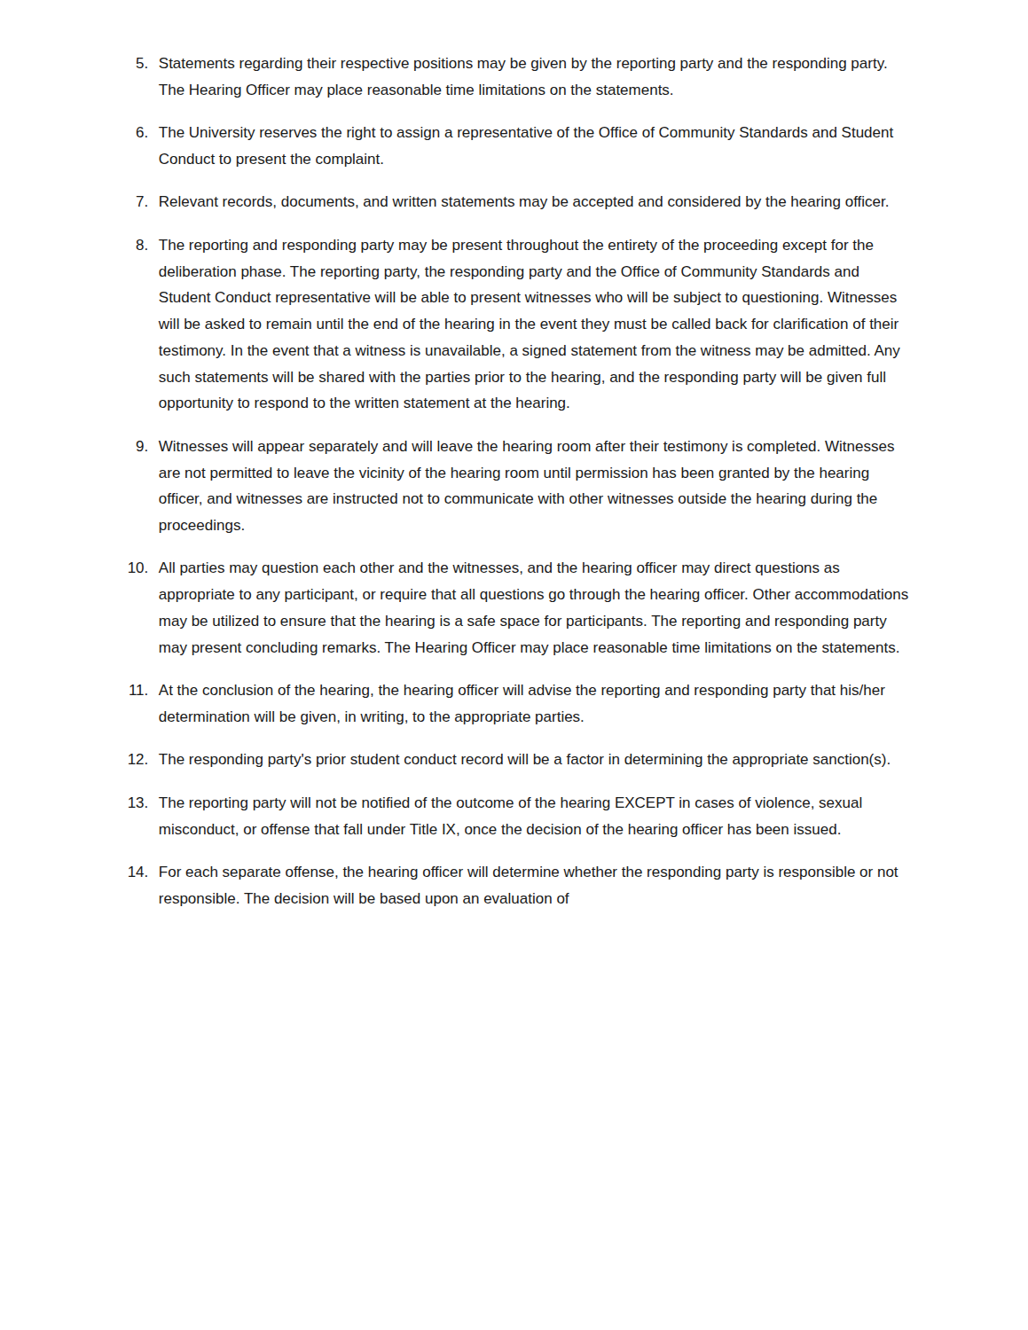Statements regarding their respective positions may be given by the reporting party and the responding party. The Hearing Officer may place reasonable time limitations on the statements.
The University reserves the right to assign a representative of the Office of Community Standards and Student Conduct to present the complaint.
Relevant records, documents, and written statements may be accepted and considered by the hearing officer.
The reporting and responding party may be present throughout the entirety of the proceeding except for the deliberation phase. The reporting party, the responding party and the Office of Community Standards and Student Conduct representative will be able to present witnesses who will be subject to questioning. Witnesses will be asked to remain until the end of the hearing in the event they must be called back for clarification of their testimony. In the event that a witness is unavailable, a signed statement from the witness may be admitted. Any such statements will be shared with the parties prior to the hearing, and the responding party will be given full opportunity to respond to the written statement at the hearing.
Witnesses will appear separately and will leave the hearing room after their testimony is completed. Witnesses are not permitted to leave the vicinity of the hearing room until permission has been granted by the hearing officer, and witnesses are instructed not to communicate with other witnesses outside the hearing during the proceedings.
All parties may question each other and the witnesses, and the hearing officer may direct questions as appropriate to any participant, or require that all questions go through the hearing officer. Other accommodations may be utilized to ensure that the hearing is a safe space for participants. The reporting and responding party may present concluding remarks. The Hearing Officer may place reasonable time limitations on the statements.
At the conclusion of the hearing, the hearing officer will advise the reporting and responding party that his/her determination will be given, in writing, to the appropriate parties.
The responding party's prior student conduct record will be a factor in determining the appropriate sanction(s).
The reporting party will not be notified of the outcome of the hearing EXCEPT in cases of violence, sexual misconduct, or offense that fall under Title IX, once the decision of the hearing officer has been issued.
For each separate offense, the hearing officer will determine whether the responding party is responsible or not responsible. The decision will be based upon an evaluation of